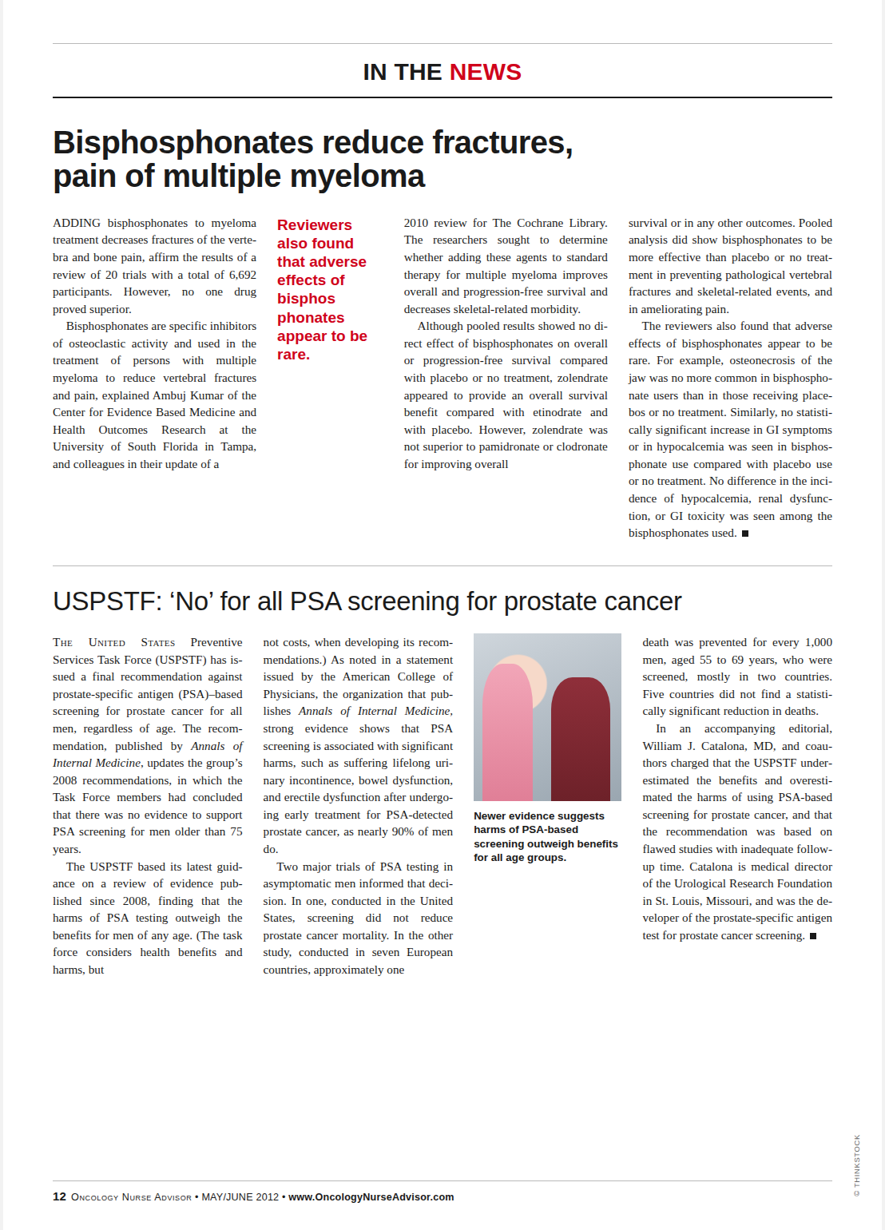IN THE NEWS
Bisphosphonates reduce fractures,
pain of multiple myeloma
ADDING bisphosphonates to myeloma treatment decreases fractures of the vertebra and bone pain, affirm the results of a review of 20 trials with a total of 6,692 participants. However, no one drug proved superior.
Bisphosphonates are specific inhibitors of osteoclastic activity and used in the treatment of persons with multiple myeloma to reduce vertebral fractures and pain, explained Ambuj Kumar of the Center for Evidence Based Medicine and Health Outcomes Research at the University of South Florida in Tampa, and colleagues in their update of a
Reviewers also found that adverse effects of bisphos​phonates appear to be rare.
2010 review for The Cochrane Library. The researchers sought to determine whether adding these agents to standard therapy for multiple myeloma improves overall and progression-free survival and decreases skeletal-related morbidity.
Although pooled results showed no direct effect of bisphosphonates on overall or progression-free survival compared with placebo or no treatment, zolendrate appeared to provide an overall survival benefit compared with etinodrate and with placebo. However, zolendrate was not superior to pamidronate or clodronate for improving overall
survival or in any other outcomes. Pooled analysis did show bisphosphonates to be more effective than placebo or no treatment in preventing pathological vertebral fractures and skeletal-related events, and in ameliorating pain.
The reviewers also found that adverse effects of bisphosphonates appear to be rare. For example, osteonecrosis of the jaw was no more common in bisphosphonate users than in those receiving placebos or no treatment. Similarly, no statistically significant increase in GI symptoms or in hypocalcemia was seen in bisphosphonate use compared with placebo use or no treatment. No difference in the incidence of hypocalcemia, renal dysfunction, or GI toxicity was seen among the bisphosphonates used.
USPSTF: ‘No’ for all PSA screening for prostate cancer
The United States Preventive Services Task Force (USPSTF) has issued a final recommendation against prostate-specific antigen (PSA)–based screening for prostate cancer for all men, regardless of age. The recommendation, published by Annals of Internal Medicine, updates the group’s 2008 recommendations, in which the Task Force members had concluded that there was no evidence to support PSA screening for men older than 75 years.
The USPSTF based its latest guidance on a review of evidence published since 2008, finding that the harms of PSA testing outweigh the benefits for men of any age. (The task force considers health benefits and harms, but
not costs, when developing its recommendations.) As noted in a statement issued by the American College of Physicians, the organization that publishes Annals of Internal Medicine, strong evidence shows that PSA screening is associated with significant harms, such as suffering lifelong urinary incontinence, bowel dysfunction, and erectile dysfunction after undergoing early treatment for PSA-detected prostate cancer, as nearly 90% of men do.
Two major trials of PSA testing in asymptomatic men informed that decision. In one, conducted in the United States, screening did not reduce prostate cancer mortality. In the other study, conducted in seven European countries, approximately one
Newer evidence suggests harms of PSA-based screening outweigh benefits for all age groups.
death was prevented for every 1,000 men, aged 55 to 69 years, who were screened, mostly in two countries. Five countries did not find a statistically significant reduction in deaths.
In an accompanying editorial, William J. Catalona, MD, and coauthors charged that the USPSTF underestimated the benefits and overestimated the harms of using PSA-based screening for prostate cancer, and that the recommendation was based on flawed studies with inadequate follow-up time. Catalona is medical director of the Urological Research Foundation in St. Louis, Missouri, and was the developer of the prostate-specific antigen test for prostate cancer screening.
© THINKSTOCK
12 Oncology Nurse Advisor • MAY/JUNE 2012 • www.OncologyNurseAdvisor.com